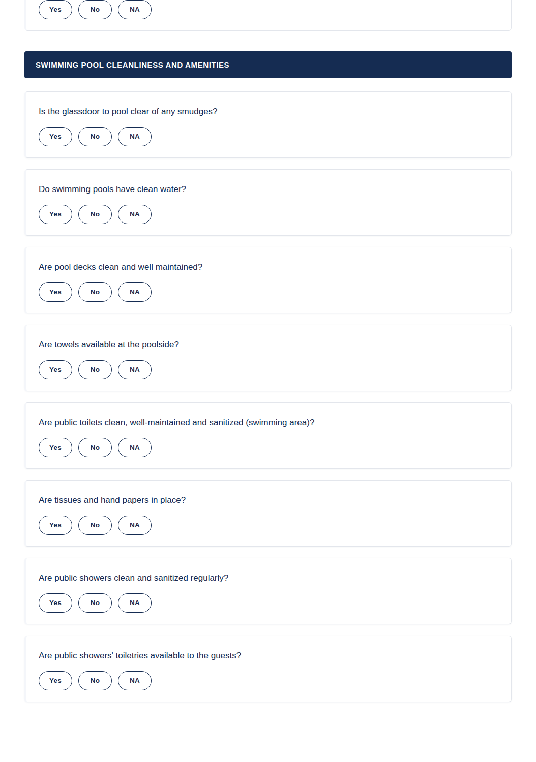Yes
No
NA
Swimming Pool Cleanliness and Amenities
Is the glassdoor to pool clear of any smudges?
Yes
No
NA
Do swimming pools have clean water?
Yes
No
NA
Are pool decks clean and well maintained?
Yes
No
NA
Are towels available at the poolside?
Yes
No
NA
Are public toilets clean, well-maintained and sanitized (swimming area)?
Yes
No
NA
Are tissues and hand papers in place?
Yes
No
NA
Are public showers clean and sanitized regularly?
Yes
No
NA
Are public showers' toiletries available to the guests?
Yes
No
NA